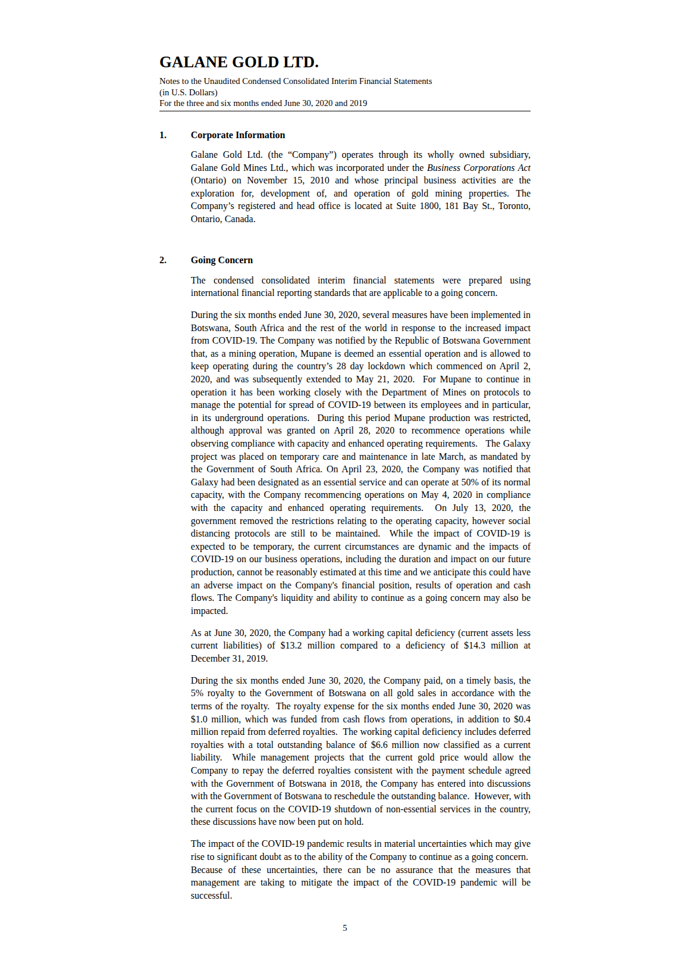GALANE GOLD LTD.
Notes to the Unaudited Condensed Consolidated Interim Financial Statements
(in U.S. Dollars)
For the three and six months ended June 30, 2020 and 2019
1. Corporate Information
Galane Gold Ltd. (the “Company”) operates through its wholly owned subsidiary, Galane Gold Mines Ltd., which was incorporated under the Business Corporations Act (Ontario) on November 15, 2010 and whose principal business activities are the exploration for, development of, and operation of gold mining properties. The Company’s registered and head office is located at Suite 1800, 181 Bay St., Toronto, Ontario, Canada.
2. Going Concern
The condensed consolidated interim financial statements were prepared using international financial reporting standards that are applicable to a going concern.
During the six months ended June 30, 2020, several measures have been implemented in Botswana, South Africa and the rest of the world in response to the increased impact from COVID-19. The Company was notified by the Republic of Botswana Government that, as a mining operation, Mupane is deemed an essential operation and is allowed to keep operating during the country’s 28 day lockdown which commenced on April 2, 2020, and was subsequently extended to May 21, 2020. For Mupane to continue in operation it has been working closely with the Department of Mines on protocols to manage the potential for spread of COVID-19 between its employees and in particular, in its underground operations. During this period Mupane production was restricted, although approval was granted on April 28, 2020 to recommence operations while observing compliance with capacity and enhanced operating requirements. The Galaxy project was placed on temporary care and maintenance in late March, as mandated by the Government of South Africa. On April 23, 2020, the Company was notified that Galaxy had been designated as an essential service and can operate at 50% of its normal capacity, with the Company recommencing operations on May 4, 2020 in compliance with the capacity and enhanced operating requirements. On July 13, 2020, the government removed the restrictions relating to the operating capacity, however social distancing protocols are still to be maintained. While the impact of COVID-19 is expected to be temporary, the current circumstances are dynamic and the impacts of COVID-19 on our business operations, including the duration and impact on our future production, cannot be reasonably estimated at this time and we anticipate this could have an adverse impact on the Company's financial position, results of operation and cash flows. The Company's liquidity and ability to continue as a going concern may also be impacted.
As at June 30, 2020, the Company had a working capital deficiency (current assets less current liabilities) of $13.2 million compared to a deficiency of $14.3 million at December 31, 2019.
During the six months ended June 30, 2020, the Company paid, on a timely basis, the 5% royalty to the Government of Botswana on all gold sales in accordance with the terms of the royalty. The royalty expense for the six months ended June 30, 2020 was $1.0 million, which was funded from cash flows from operations, in addition to $0.4 million repaid from deferred royalties. The working capital deficiency includes deferred royalties with a total outstanding balance of $6.6 million now classified as a current liability. While management projects that the current gold price would allow the Company to repay the deferred royalties consistent with the payment schedule agreed with the Government of Botswana in 2018, the Company has entered into discussions with the Government of Botswana to reschedule the outstanding balance. However, with the current focus on the COVID-19 shutdown of non-essential services in the country, these discussions have now been put on hold.
The impact of the COVID-19 pandemic results in material uncertainties which may give rise to significant doubt as to the ability of the Company to continue as a going concern. Because of these uncertainties, there can be no assurance that the measures that management are taking to mitigate the impact of the COVID-19 pandemic will be successful.
5